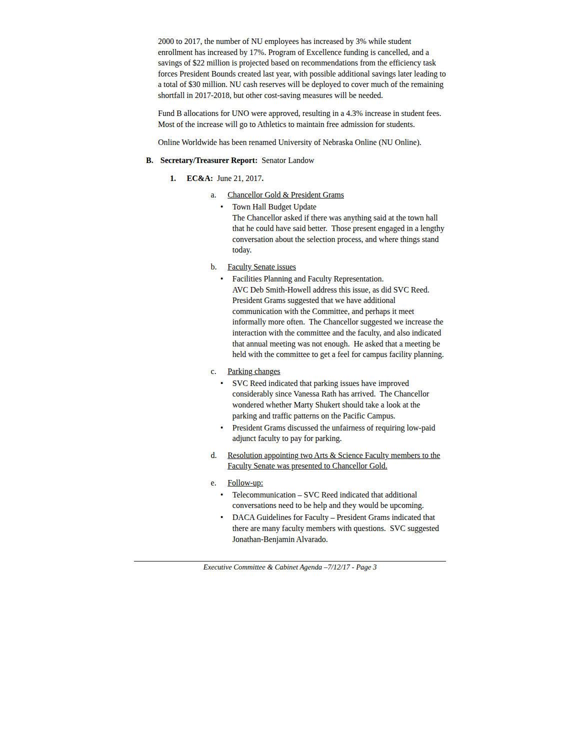2000 to 2017, the number of NU employees has increased by 3% while student enrollment has increased by 17%. Program of Excellence funding is cancelled, and a savings of $22 million is projected based on recommendations from the efficiency task forces President Bounds created last year, with possible additional savings later leading to a total of $30 million. NU cash reserves will be deployed to cover much of the remaining shortfall in 2017-2018, but other cost-saving measures will be needed.
Fund B allocations for UNO were approved, resulting in a 4.3% increase in student fees. Most of the increase will go to Athletics to maintain free admission for students.
Online Worldwide has been renamed University of Nebraska Online (NU Online).
B. Secretary/Treasurer Report: Senator Landow
1. EC&A: June 21, 2017.
a. Chancellor Gold & President Grams
Town Hall Budget Update
The Chancellor asked if there was anything said at the town hall that he could have said better. Those present engaged in a lengthy conversation about the selection process, and where things stand today.
b. Faculty Senate issues
Facilities Planning and Faculty Representation.
AVC Deb Smith-Howell address this issue, as did SVC Reed. President Grams suggested that we have additional communication with the Committee, and perhaps it meet informally more often. The Chancellor suggested we increase the interaction with the committee and the faculty, and also indicated that annual meeting was not enough. He asked that a meeting be held with the committee to get a feel for campus facility planning.
c. Parking changes
SVC Reed indicated that parking issues have improved considerably since Vanessa Rath has arrived. The Chancellor wondered whether Marty Shukert should take a look at the parking and traffic patterns on the Pacific Campus.
President Grams discussed the unfairness of requiring low-paid adjunct faculty to pay for parking.
d. Resolution appointing two Arts & Science Faculty members to the Faculty Senate was presented to Chancellor Gold.
e. Follow-up:
Telecommunication – SVC Reed indicated that additional conversations need to be help and they would be upcoming.
DACA Guidelines for Faculty – President Grams indicated that there are many faculty members with questions. SVC suggested Jonathan-Benjamin Alvarado.
Executive Committee & Cabinet Agenda –7/12/17 - Page 3